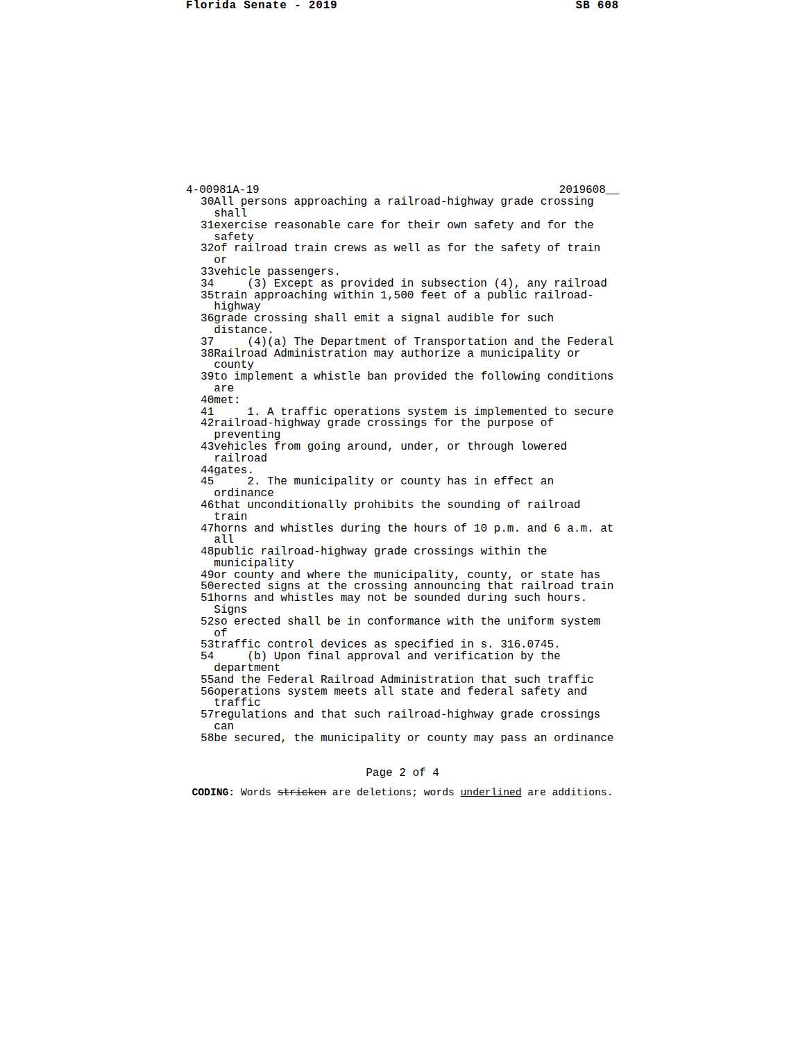Florida Senate - 2019
SB 608
4-00981A-19 2019608__
| 30 | All persons approaching a railroad-highway grade crossing shall |
| 31 | exercise reasonable care for their own safety and for the safety |
| 32 | of railroad train crews as well as for the safety of train or |
| 33 | vehicle passengers. |
| 34 | (3) Except as provided in subsection (4), any railroad |
| 35 | train approaching within 1,500 feet of a public railroad-highway |
| 36 | grade crossing shall emit a signal audible for such distance. |
| 37 | (4)(a) The Department of Transportation and the Federal |
| 38 | Railroad Administration may authorize a municipality or county |
| 39 | to implement a whistle ban provided the following conditions are |
| 40 | met: |
| 41 | 1. A traffic operations system is implemented to secure |
| 42 | railroad-highway grade crossings for the purpose of preventing |
| 43 | vehicles from going around, under, or through lowered railroad |
| 44 | gates. |
| 45 | 2. The municipality or county has in effect an ordinance |
| 46 | that unconditionally prohibits the sounding of railroad train |
| 47 | horns and whistles during the hours of 10 p.m. and 6 a.m. at all |
| 48 | public railroad-highway grade crossings within the municipality |
| 49 | or county and where the municipality, county, or state has |
| 50 | erected signs at the crossing announcing that railroad train |
| 51 | horns and whistles may not be sounded during such hours. Signs |
| 52 | so erected shall be in conformance with the uniform system of |
| 53 | traffic control devices as specified in s. 316.0745. |
| 54 | (b) Upon final approval and verification by the department |
| 55 | and the Federal Railroad Administration that such traffic |
| 56 | operations system meets all state and federal safety and traffic |
| 57 | regulations and that such railroad-highway grade crossings can |
| 58 | be secured, the municipality or county may pass an ordinance |
Page 2 of 4
CODING: Words stricken are deletions; words underlined are additions.